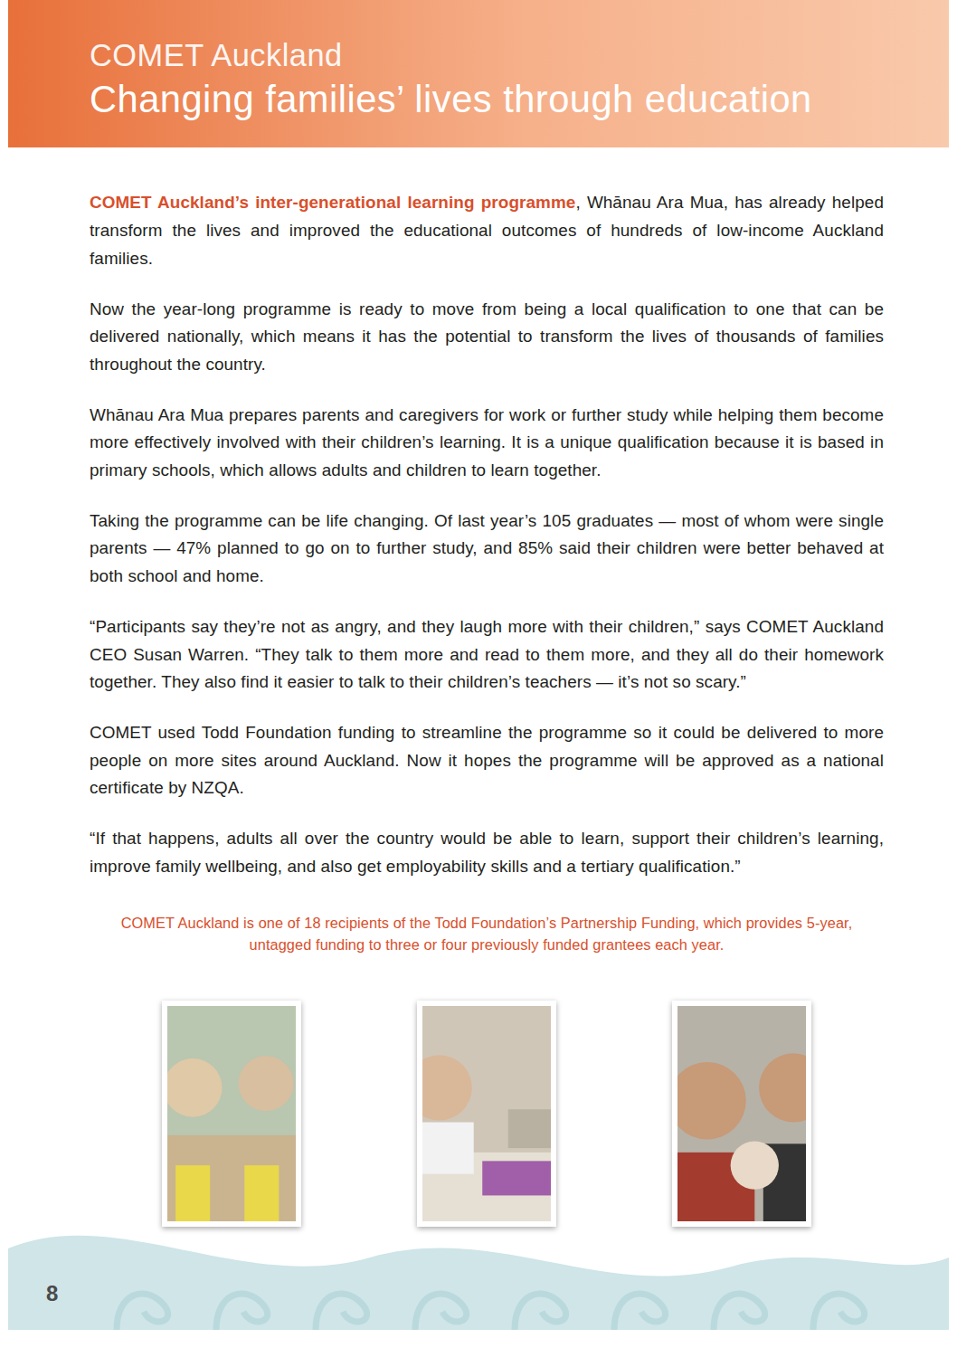COMET Auckland
Changing families’ lives through education
COMET Auckland’s inter-generational learning programme, Whānau Ara Mua, has already helped transform the lives and improved the educational outcomes of hundreds of low-income Auckland families.
Now the year-long programme is ready to move from being a local qualification to one that can be delivered nationally, which means it has the potential to transform the lives of thousands of families throughout the country.
Whānau Ara Mua prepares parents and caregivers for work or further study while helping them become more effectively involved with their children’s learning. It is a unique qualification because it is based in primary schools, which allows adults and children to learn together.
Taking the programme can be life changing. Of last year’s 105 graduates — most of whom were single parents — 47% planned to go on to further study, and 85% said their children were better behaved at both school and home.
“Participants say they’re not as angry, and they laugh more with their children,” says COMET Auckland CEO Susan Warren. “They talk to them more and read to them more, and they all do their homework together. They also find it easier to talk to their children’s teachers — it’s not so scary.”
COMET used Todd Foundation funding to streamline the programme so it could be delivered to more people on more sites around Auckland. Now it hopes the programme will be approved as a national certificate by NZQA.
“If that happens, adults all over the country would be able to learn, support their children’s learning, improve family wellbeing, and also get employability skills and a tertiary qualification.”
COMET Auckland is one of 18 recipients of the Todd Foundation’s Partnership Funding, which provides 5-year, untagged funding to three or four previously funded grantees each year.
8